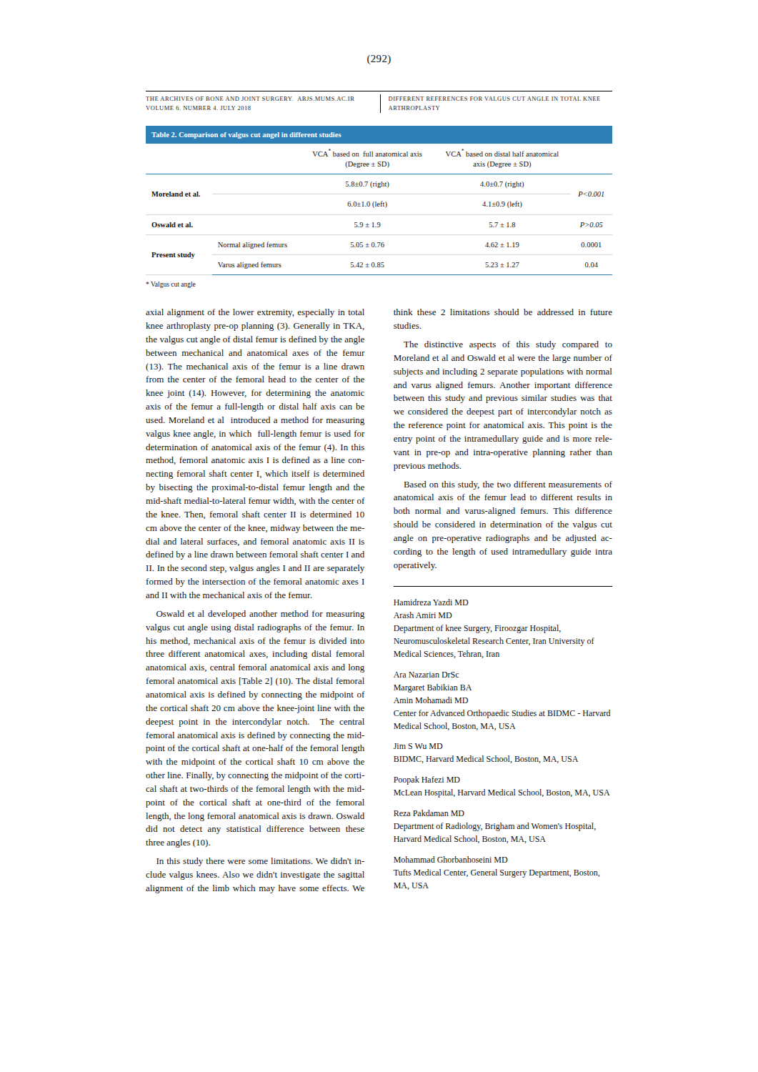(292)
The Archives of Bone and Joint Surgery. ABJS.MUMS.AC.IR
Volume 6. Number 4. July 2018
Different references for valgus cut angle in total knee arthroplasty
Table 2. Comparison of valgus cut angel in different studies
| | VCA * based on full anatomical axis (Degree ± SD) | VCA * based on distal half anatomical axis (Degree ± SD) | |
| --- | --- | --- | --- |
| Moreland et al. | | 5.8±0.7 (right) | 4.0±0.7 (right) | P<0.001 |
| | 6.0±1.0 (left) | 4.1±0.9 (left) |
| Oswald et al. | | 5.9 ± 1.9 | 5.7 ± 1.8 | P>0.05 |
| Present study | Normal aligned femurs | 5.05 ± 0.76 | 4.62 ± 1.19 | 0.0001 |
| Varus aligned femurs | 5.42 ± 0.85 | 5.23 ± 1.27 | 0.04 |
* Valgus cut angle
axial alignment of the lower extremity, especially in total knee arthroplasty pre-op planning (3). Generally in TKA, the valgus cut angle of distal femur is defined by the angle between mechanical and anatomical axes of the femur (13). The mechanical axis of the femur is a line drawn from the center of the femoral head to the center of the knee joint (14). However, for determining the anatomic axis of the femur a full-length or distal half axis can be used. Moreland et al introduced a method for measuring valgus knee angle, in which full-length femur is used for determination of anatomical axis of the femur (4). In this method, femoral anatomic axis I is defined as a line connecting femoral shaft center I, which itself is determined by bisecting the proximal-to-distal femur length and the mid-shaft medial-to-lateral femur width, with the center of the knee. Then, femoral shaft center II is determined 10 cm above the center of the knee, midway between the medial and lateral surfaces, and femoral anatomic axis II is defined by a line drawn between femoral shaft center I and II. In the second step, valgus angles I and II are separately formed by the intersection of the femoral anatomic axes I and II with the mechanical axis of the femur.
Oswald et al developed another method for measuring valgus cut angle using distal radiographs of the femur. In his method, mechanical axis of the femur is divided into three different anatomical axes, including distal femoral anatomical axis, central femoral anatomical axis and long femoral anatomical axis [Table 2] (10). The distal femoral anatomical axis is defined by connecting the midpoint of the cortical shaft 20 cm above the knee-joint line with the deepest point in the intercondylar notch. The central femoral anatomical axis is defined by connecting the midpoint of the cortical shaft at one-half of the femoral length with the midpoint of the cortical shaft 10 cm above the other line. Finally, by connecting the midpoint of the cortical shaft at two-thirds of the femoral length with the midpoint of the cortical shaft at one-third of the femoral length, the long femoral anatomical axis is drawn. Oswald did not detect any statistical difference between these three angles (10).
In this study there were some limitations. We didn't include valgus knees. Also we didn't investigate the sagittal alignment of the limb which may have some effects. We think these 2 limitations should be addressed in future studies.
The distinctive aspects of this study compared to Moreland et al and Oswald et al were the large number of subjects and including 2 separate populations with normal and varus aligned femurs. Another important difference between this study and previous similar studies was that we considered the deepest part of intercondylar notch as the reference point for anatomical axis. This point is the entry point of the intramedullary guide and is more relevant in pre-op and intra-operative planning rather than previous methods.
Based on this study, the two different measurements of anatomical axis of the femur lead to different results in both normal and varus-aligned femurs. This difference should be considered in determination of the valgus cut angle on pre-operative radiographs and be adjusted according to the length of used intramedullary guide intra operatively.
Hamidreza Yazdi MD
Arash Amiri MD
Department of knee Surgery, Firoozgar Hospital, Neuromusculoskeletal Research Center, Iran University of Medical Sciences, Tehran, Iran
Ara Nazarian DrSc
Margaret Babikian BA
Amin Mohamadi MD
Center for Advanced Orthopaedic Studies at BIDMC - Harvard Medical School, Boston, MA, USA
Jim S Wu MD
BIDMC, Harvard Medical School, Boston, MA, USA
Poopak Hafezi MD
McLean Hospital, Harvard Medical School, Boston, MA, USA
Reza Pakdaman MD
Department of Radiology, Brigham and Women's Hospital, Harvard Medical School, Boston, MA, USA
Mohammad Ghorbanhoseini MD
Tufts Medical Center, General Surgery Department, Boston, MA, USA